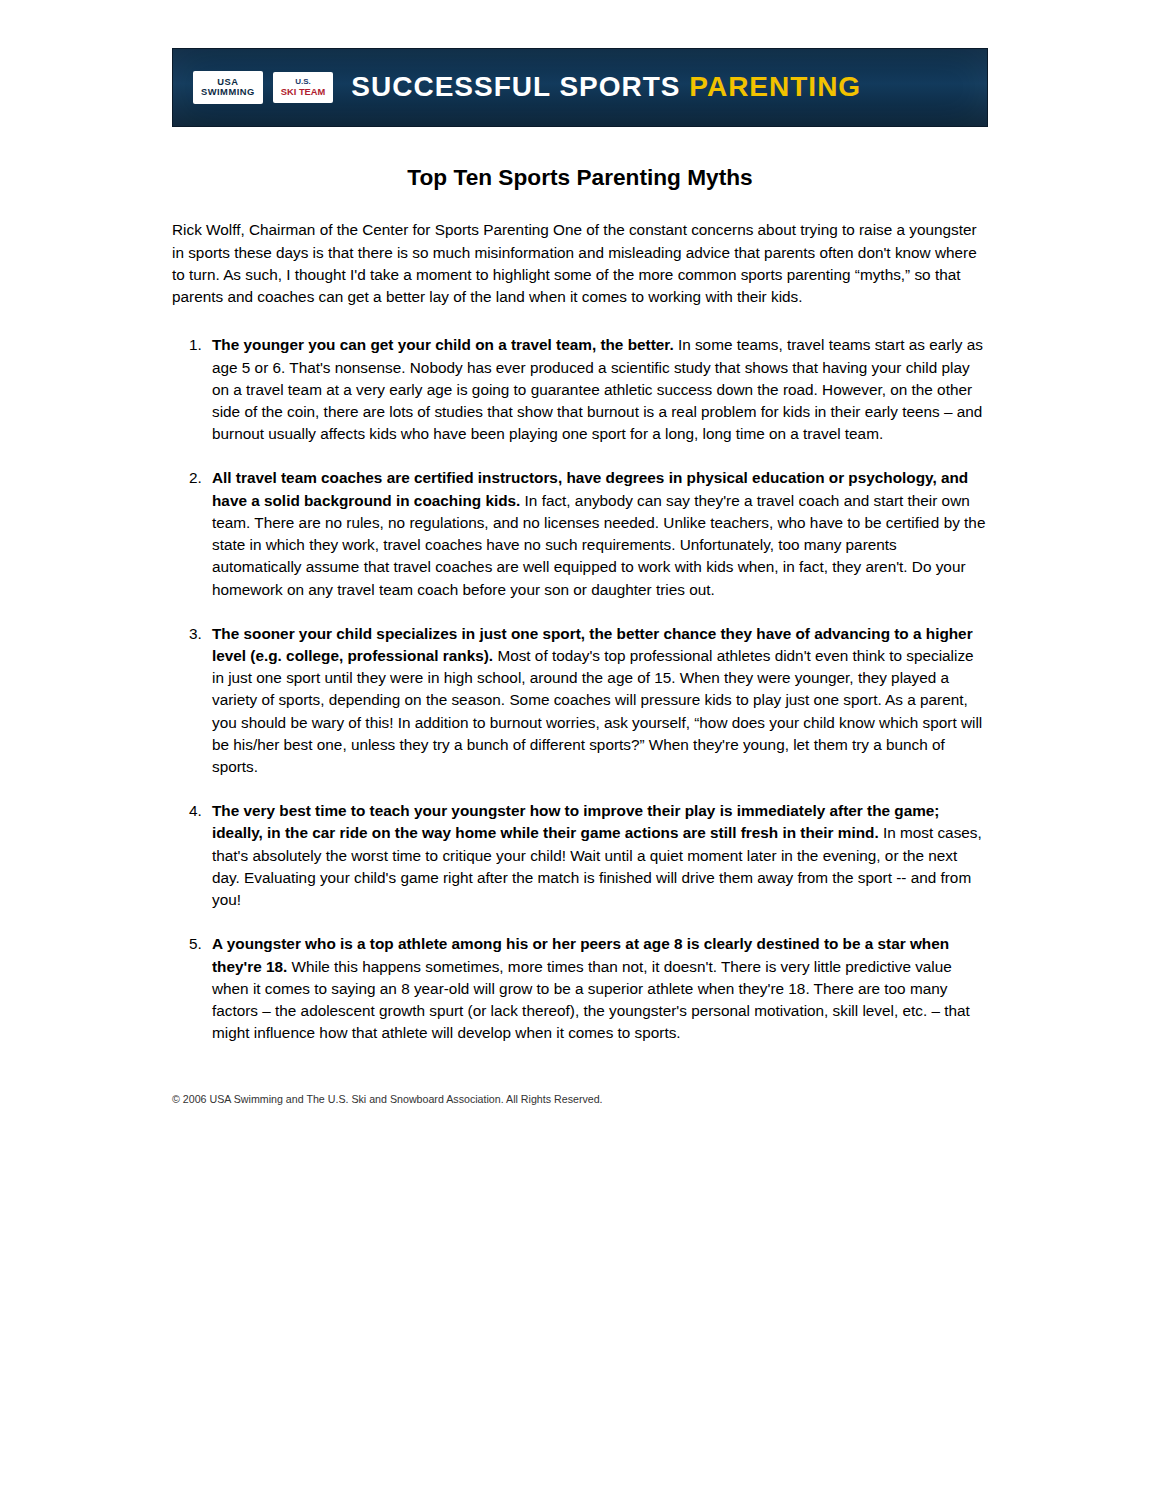USA SWIMMING
U.S. SKI TEAM
SUCCESSFUL SPORTS PARENTING
Top Ten Sports Parenting Myths
Rick Wolff, Chairman of the Center for Sports Parenting One of the constant concerns about trying to raise a youngster in sports these days is that there is so much misinformation and misleading advice that parents often don't know where to turn. As such, I thought I'd take a moment to highlight some of the more common sports parenting “myths,” so that parents and coaches can get a better lay of the land when it comes to working with their kids.
The younger you can get your child on a travel team, the better. In some teams, travel teams start as early as age 5 or 6. That's nonsense. Nobody has ever produced a scientific study that shows that having your child play on a travel team at a very early age is going to guarantee athletic success down the road. However, on the other side of the coin, there are lots of studies that show that burnout is a real problem for kids in their early teens – and burnout usually affects kids who have been playing one sport for a long, long time on a travel team.
All travel team coaches are certified instructors, have degrees in physical education or psychology, and have a solid background in coaching kids. In fact, anybody can say they're a travel coach and start their own team. There are no rules, no regulations, and no licenses needed. Unlike teachers, who have to be certified by the state in which they work, travel coaches have no such requirements. Unfortunately, too many parents automatically assume that travel coaches are well equipped to work with kids when, in fact, they aren't. Do your homework on any travel team coach before your son or daughter tries out.
The sooner your child specializes in just one sport, the better chance they have of advancing to a higher level (e.g. college, professional ranks). Most of today's top professional athletes didn't even think to specialize in just one sport until they were in high school, around the age of 15. When they were younger, they played a variety of sports, depending on the season. Some coaches will pressure kids to play just one sport. As a parent, you should be wary of this! In addition to burnout worries, ask yourself, “how does your child know which sport will be his/her best one, unless they try a bunch of different sports?” When they're young, let them try a bunch of sports.
The very best time to teach your youngster how to improve their play is immediately after the game; ideally, in the car ride on the way home while their game actions are still fresh in their mind. In most cases, that's absolutely the worst time to critique your child! Wait until a quiet moment later in the evening, or the next day. Evaluating your child's game right after the match is finished will drive them away from the sport -- and from you!
A youngster who is a top athlete among his or her peers at age 8 is clearly destined to be a star when they're 18. While this happens sometimes, more times than not, it doesn't. There is very little predictive value when it comes to saying an 8 year-old will grow to be a superior athlete when they're 18. There are too many factors – the adolescent growth spurt (or lack thereof), the youngster's personal motivation, skill level, etc. – that might influence how that athlete will develop when it comes to sports.
© 2006 USA Swimming and The U.S. Ski and Snowboard Association. All Rights Reserved.